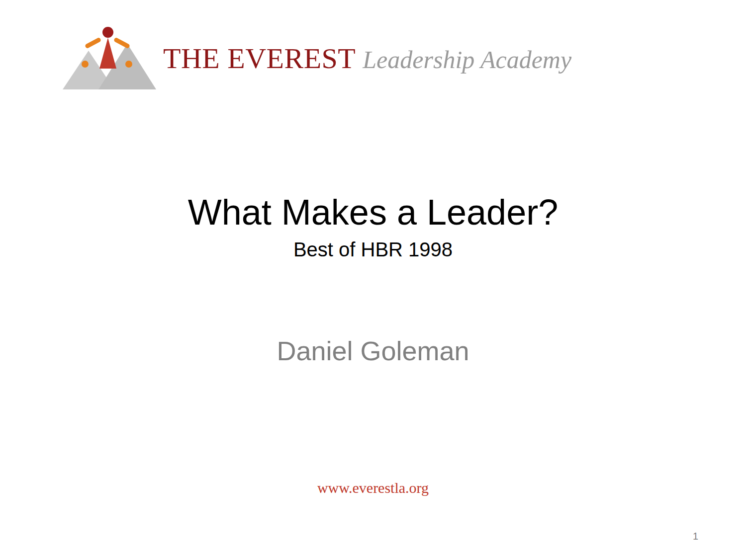The Everest Leadership Academy
What Makes a Leader?
Best of HBR 1998
Daniel Goleman
www.everestla.org
1